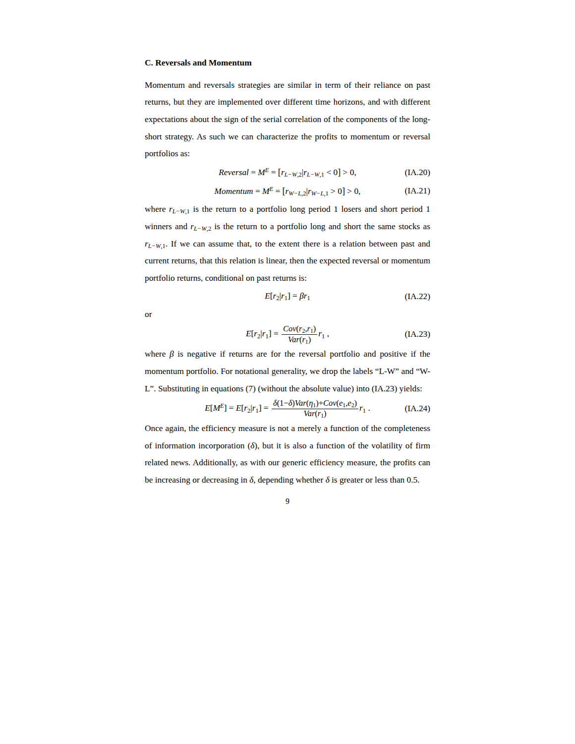C. Reversals and Momentum
Momentum and reversals strategies are similar in term of their reliance on past returns, but they are implemented over different time horizons, and with different expectations about the sign of the serial correlation of the components of the long-short strategy. As such we can characterize the profits to momentum or reversal portfolios as:
Reversal = ME = [rL−W,2|rL−W,1 < 0] > 0, (IA.20)
Momentum = ME = [rW−L,2|rW−L,1 > 0] > 0, (IA.21)
where rL−W,1 is the return to a portfolio long period 1 losers and short period 1 winners and rL−W,2 is the return to a portfolio long and short the same stocks as rL−W,1. If we can assume that, to the extent there is a relation between past and current returns, that this relation is linear, then the expected reversal or momentum portfolio returns, conditional on past returns is:
E[r2|r1] = βr1 (IA.22)
or
E[r2|r1] = Cov(r2,r1) Var(r1) r1 , (IA.23)
where β is negative if returns are for the reversal portfolio and positive if the momentum portfolio. For notational generality, we drop the labels “L-W” and “W-L”. Substituting in equations (7) (without the absolute value) into (IA.23) yields:
E[ME] = E[r2|r1] = δ(1−δ)Var(η1)+Cov(e1,e2) Var(r1) r1 . (IA.24)
Once again, the efficiency measure is not a merely a function of the completeness of information incorporation (δ), but it is also a function of the volatility of firm related news. Additionally, as with our generic efficiency measure, the profits can be increasing or decreasing in δ, depending whether δ is greater or less than 0.5.
9